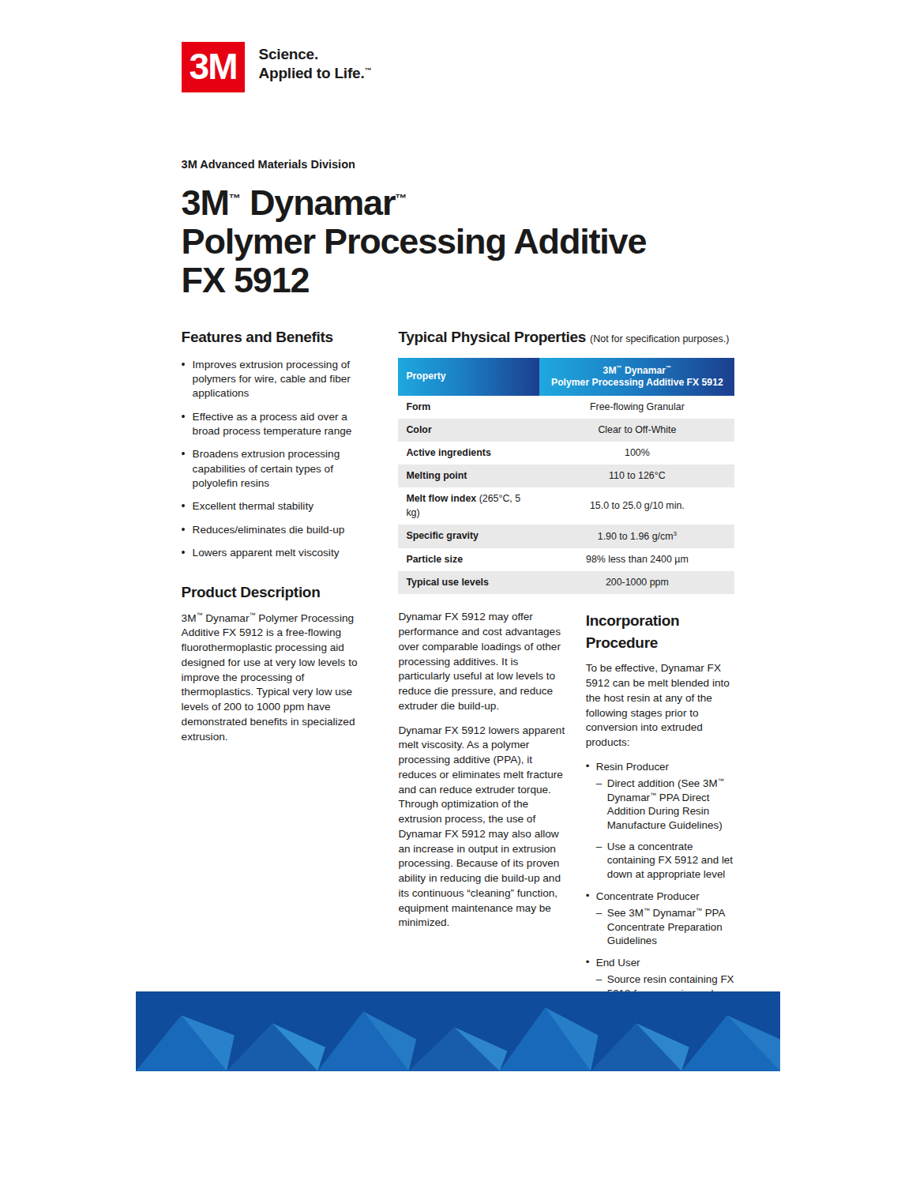3M
Science.
Applied to Life.™
3M Advanced Materials Division
3M™ Dynamar™
Polymer Processing Additive
FX 5912
Features and Benefits
Improves extrusion processing of polymers for wire, cable and fiber applications
Effective as a process aid over a broad process temperature range
Broadens extrusion processing capabilities of certain types of polyolefin resins
Excellent thermal stability
Reduces/eliminates die build-up
Lowers apparent melt viscosity
Product Description
3M™ Dynamar™ Polymer Processing Additive FX 5912 is a free-flowing fluorothermoplastic processing aid designed for use at very low levels to improve the processing of thermoplastics. Typical very low use levels of 200 to 1000 ppm have demonstrated benefits in specialized extrusion.
Typical Physical Properties (Not for specification purposes.)
| Property | 3M ™ Dynamar ™ Polymer Processing Additive FX 5912 |
| --- | --- |
| Form | Free-flowing Granular |
| Color | Clear to Off-White |
| Active ingredients | 100% |
| Melting point | 110 to 126°C |
| Melt flow index (265°C, 5 kg) | 15.0 to 25.0 g/10 min. |
| Specific gravity | 1.90 to 1.96 g/cm 3 |
| Particle size | 98% less than 2400 µm |
| Typical use levels | 200-1000 ppm |
Dynamar FX 5912 may offer performance and cost advantages over comparable loadings of other processing additives. It is particularly useful at low levels to reduce die pressure, and reduce extruder die build-up.
Dynamar FX 5912 lowers apparent melt viscosity. As a polymer processing additive (PPA), it reduces or eliminates melt fracture and can reduce extruder torque. Through optimization of the extrusion process, the use of Dynamar FX 5912 may also allow an increase in output in extrusion processing. Because of its proven ability in reducing die build-up and its continuous “cleaning” function, equipment maintenance may be minimized.
Incorporation Procedure
To be effective, Dynamar FX 5912 can be melt blended into the host resin at any of the following stages prior to conversion into extruded products:
Resin Producer
Direct addition (See 3M™ Dynamar™ PPA Direct Addition During Resin Manufacture Guidelines)
Use a concentrate containing FX 5912 and let down at appropriate level
Concentrate Producer
See 3M™ Dynamar™ PPA Concentrate Preparation Guidelines
End User
Source resin containing FX 5912 from a resin producer
Source a concentrate containing 2-3% FX 5912 and let down at appropriate level